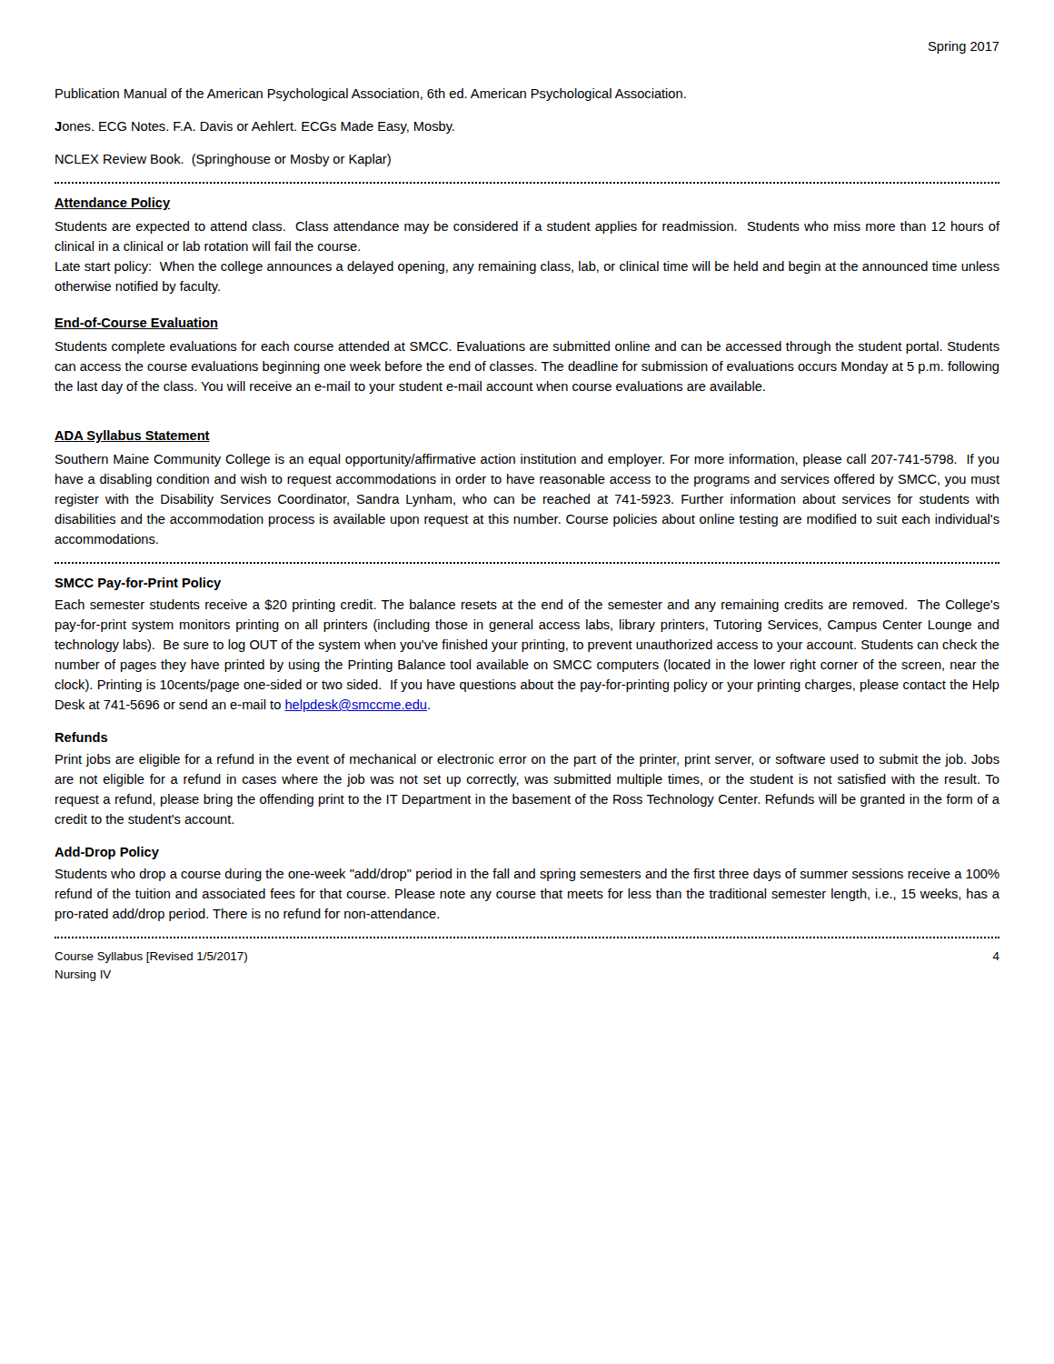Spring 2017
Publication Manual of the American Psychological Association, 6th ed. American Psychological Association.
Jones. ECG Notes. F.A. Davis or Aehlert. ECGs Made Easy, Mosby.
NCLEX Review Book. (Springhouse or Mosby or Kaplar)
Attendance Policy
Students are expected to attend class. Class attendance may be considered if a student applies for readmission. Students who miss more than 12 hours of clinical in a clinical or lab rotation will fail the course.
Late start policy: When the college announces a delayed opening, any remaining class, lab, or clinical time will be held and begin at the announced time unless otherwise notified by faculty.
End-of-Course Evaluation
Students complete evaluations for each course attended at SMCC. Evaluations are submitted online and can be accessed through the student portal. Students can access the course evaluations beginning one week before the end of classes. The deadline for submission of evaluations occurs Monday at 5 p.m. following the last day of the class. You will receive an e-mail to your student e-mail account when course evaluations are available.
ADA Syllabus Statement
Southern Maine Community College is an equal opportunity/affirmative action institution and employer. For more information, please call 207-741-5798. If you have a disabling condition and wish to request accommodations in order to have reasonable access to the programs and services offered by SMCC, you must register with the Disability Services Coordinator, Sandra Lynham, who can be reached at 741-5923. Further information about services for students with disabilities and the accommodation process is available upon request at this number. Course policies about online testing are modified to suit each individual's accommodations.
SMCC Pay-for-Print Policy
Each semester students receive a $20 printing credit. The balance resets at the end of the semester and any remaining credits are removed. The College's pay-for-print system monitors printing on all printers (including those in general access labs, library printers, Tutoring Services, Campus Center Lounge and technology labs). Be sure to log OUT of the system when you've finished your printing, to prevent unauthorized access to your account. Students can check the number of pages they have printed by using the Printing Balance tool available on SMCC computers (located in the lower right corner of the screen, near the clock). Printing is 10cents/page one-sided or two sided. If you have questions about the pay-for-printing policy or your printing charges, please contact the Help Desk at 741-5696 or send an e-mail to helpdesk@smccme.edu.
Refunds
Print jobs are eligible for a refund in the event of mechanical or electronic error on the part of the printer, print server, or software used to submit the job. Jobs are not eligible for a refund in cases where the job was not set up correctly, was submitted multiple times, or the student is not satisfied with the result. To request a refund, please bring the offending print to the IT Department in the basement of the Ross Technology Center. Refunds will be granted in the form of a credit to the student's account.
Add-Drop Policy
Students who drop a course during the one-week "add/drop" period in the fall and spring semesters and the first three days of summer sessions receive a 100% refund of the tuition and associated fees for that course. Please note any course that meets for less than the traditional semester length, i.e., 15 weeks, has a pro-rated add/drop period. There is no refund for non-attendance.
Course Syllabus [Revised 1/5/2017)
Nursing IV
4